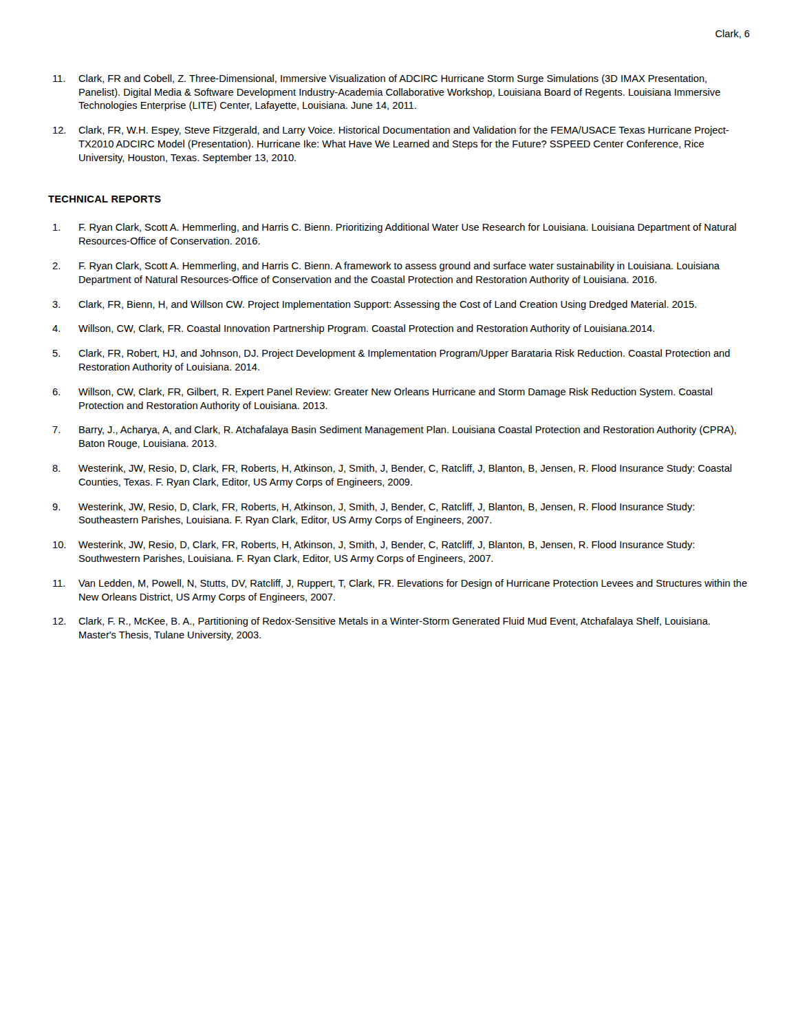Clark, 6
Clark, FR and Cobell, Z. Three-Dimensional, Immersive Visualization of ADCIRC Hurricane Storm Surge Simulations (3D IMAX Presentation, Panelist). Digital Media & Software Development Industry-Academia Collaborative Workshop, Louisiana Board of Regents. Louisiana Immersive Technologies Enterprise (LITE) Center, Lafayette, Louisiana. June 14, 2011.
Clark, FR, W.H. Espey, Steve Fitzgerald, and Larry Voice. Historical Documentation and Validation for the FEMA/USACE Texas Hurricane Project-TX2010 ADCIRC Model (Presentation). Hurricane Ike: What Have We Learned and Steps for the Future? SSPEED Center Conference, Rice University, Houston, Texas. September 13, 2010.
TECHNICAL REPORTS
F. Ryan Clark, Scott A. Hemmerling, and Harris C. Bienn. Prioritizing Additional Water Use Research for Louisiana. Louisiana Department of Natural Resources-Office of Conservation. 2016.
F. Ryan Clark, Scott A. Hemmerling, and Harris C. Bienn. A framework to assess ground and surface water sustainability in Louisiana. Louisiana Department of Natural Resources-Office of Conservation and the Coastal Protection and Restoration Authority of Louisiana. 2016.
Clark, FR, Bienn, H, and Willson CW. Project Implementation Support: Assessing the Cost of Land Creation Using Dredged Material. 2015.
Willson, CW, Clark, FR. Coastal Innovation Partnership Program. Coastal Protection and Restoration Authority of Louisiana.2014.
Clark, FR, Robert, HJ, and Johnson, DJ. Project Development & Implementation Program/Upper Barataria Risk Reduction. Coastal Protection and Restoration Authority of Louisiana. 2014.
Willson, CW, Clark, FR, Gilbert, R. Expert Panel Review: Greater New Orleans Hurricane and Storm Damage Risk Reduction System. Coastal Protection and Restoration Authority of Louisiana. 2013.
Barry, J., Acharya, A, and Clark, R. Atchafalaya Basin Sediment Management Plan. Louisiana Coastal Protection and Restoration Authority (CPRA), Baton Rouge, Louisiana. 2013.
Westerink, JW, Resio, D, Clark, FR, Roberts, H, Atkinson, J, Smith, J, Bender, C, Ratcliff, J, Blanton, B, Jensen, R. Flood Insurance Study: Coastal Counties, Texas. F. Ryan Clark, Editor, US Army Corps of Engineers, 2009.
Westerink, JW, Resio, D, Clark, FR, Roberts, H, Atkinson, J, Smith, J, Bender, C, Ratcliff, J, Blanton, B, Jensen, R. Flood Insurance Study: Southeastern Parishes, Louisiana. F. Ryan Clark, Editor, US Army Corps of Engineers, 2007.
Westerink, JW, Resio, D, Clark, FR, Roberts, H, Atkinson, J, Smith, J, Bender, C, Ratcliff, J, Blanton, B, Jensen, R. Flood Insurance Study: Southwestern Parishes, Louisiana. F. Ryan Clark, Editor, US Army Corps of Engineers, 2007.
Van Ledden, M, Powell, N, Stutts, DV, Ratcliff, J, Ruppert, T, Clark, FR. Elevations for Design of Hurricane Protection Levees and Structures within the New Orleans District, US Army Corps of Engineers, 2007.
Clark, F. R., McKee, B. A., Partitioning of Redox-Sensitive Metals in a Winter-Storm Generated Fluid Mud Event, Atchafalaya Shelf, Louisiana. Master's Thesis, Tulane University, 2003.